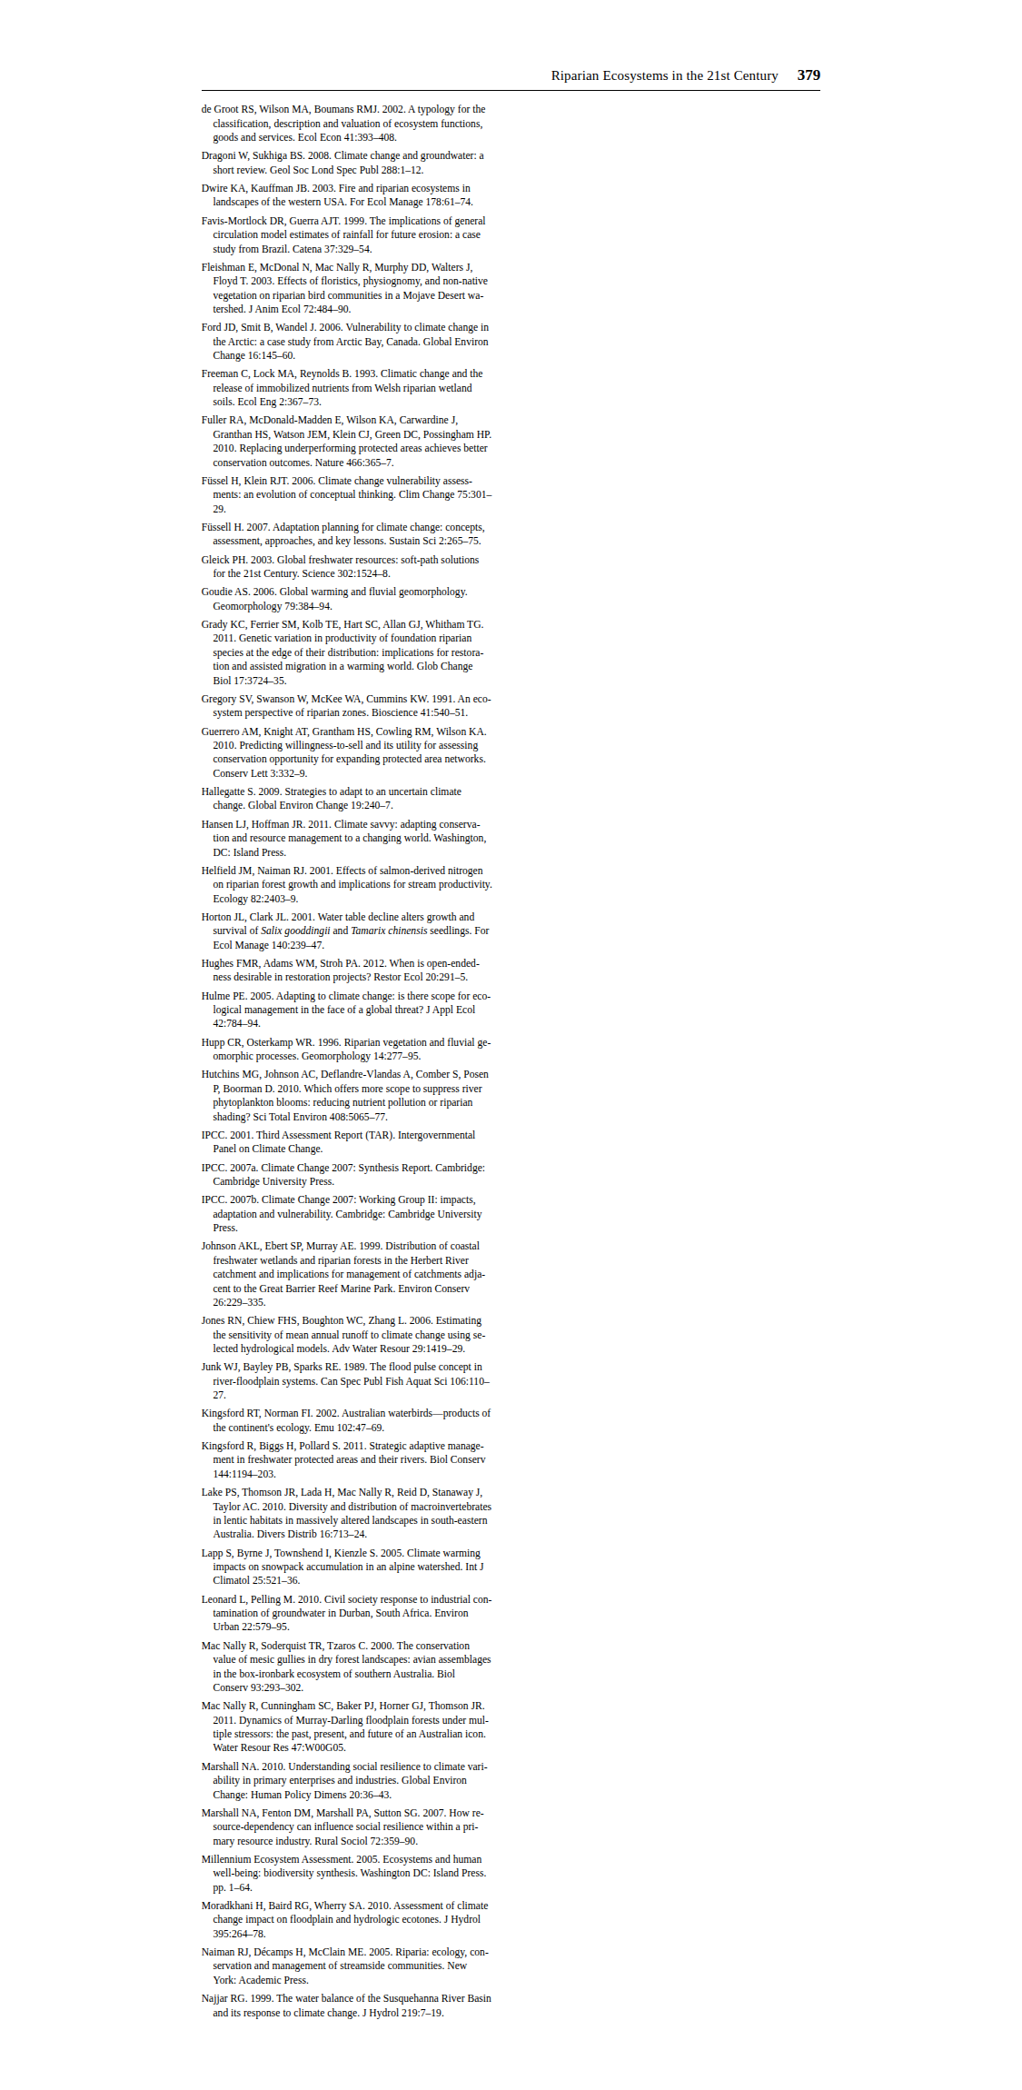Riparian Ecosystems in the 21st Century 379
de Groot RS, Wilson MA, Boumans RMJ. 2002. A typology for the classification, description and valuation of ecosystem functions, goods and services. Ecol Econ 41:393–408.
Dragoni W, Sukhiga BS. 2008. Climate change and groundwater: a short review. Geol Soc Lond Spec Publ 288:1–12.
Dwire KA, Kauffman JB. 2003. Fire and riparian ecosystems in landscapes of the western USA. For Ecol Manage 178:61–74.
Favis-Mortlock DR, Guerra AJT. 1999. The implications of general circulation model estimates of rainfall for future erosion: a case study from Brazil. Catena 37:329–54.
Fleishman E, McDonal N, Mac Nally R, Murphy DD, Walters J, Floyd T. 2003. Effects of floristics, physiognomy, and non-native vegetation on riparian bird communities in a Mojave Desert watershed. J Anim Ecol 72:484–90.
Ford JD, Smit B, Wandel J. 2006. Vulnerability to climate change in the Arctic: a case study from Arctic Bay, Canada. Global Environ Change 16:145–60.
Freeman C, Lock MA, Reynolds B. 1993. Climatic change and the release of immobilized nutrients from Welsh riparian wetland soils. Ecol Eng 2:367–73.
Fuller RA, McDonald-Madden E, Wilson KA, Carwardine J, Granthan HS, Watson JEM, Klein CJ, Green DC, Possingham HP. 2010. Replacing underperforming protected areas achieves better conservation outcomes. Nature 466:365–7.
Füssel H, Klein RJT. 2006. Climate change vulnerability assessments: an evolution of conceptual thinking. Clim Change 75:301–29.
Füssell H. 2007. Adaptation planning for climate change: concepts, assessment, approaches, and key lessons. Sustain Sci 2:265–75.
Gleick PH. 2003. Global freshwater resources: soft-path solutions for the 21st Century. Science 302:1524–8.
Goudie AS. 2006. Global warming and fluvial geomorphology. Geomorphology 79:384–94.
Grady KC, Ferrier SM, Kolb TE, Hart SC, Allan GJ, Whitham TG. 2011. Genetic variation in productivity of foundation riparian species at the edge of their distribution: implications for restoration and assisted migration in a warming world. Glob Change Biol 17:3724–35.
Gregory SV, Swanson W, McKee WA, Cummins KW. 1991. An ecosystem perspective of riparian zones. Bioscience 41:540–51.
Guerrero AM, Knight AT, Grantham HS, Cowling RM, Wilson KA. 2010. Predicting willingness-to-sell and its utility for assessing conservation opportunity for expanding protected area networks. Conserv Lett 3:332–9.
Hallegatte S. 2009. Strategies to adapt to an uncertain climate change. Global Environ Change 19:240–7.
Hansen LJ, Hoffman JR. 2011. Climate savvy: adapting conservation and resource management to a changing world. Washington, DC: Island Press.
Helfield JM, Naiman RJ. 2001. Effects of salmon-derived nitrogen on riparian forest growth and implications for stream productivity. Ecology 82:2403–9.
Horton JL, Clark JL. 2001. Water table decline alters growth and survival of Salix gooddingii and Tamarix chinensis seedlings. For Ecol Manage 140:239–47.
Hughes FMR, Adams WM, Stroh PA. 2012. When is open-endedness desirable in restoration projects? Restor Ecol 20:291–5.
Hulme PE. 2005. Adapting to climate change: is there scope for ecological management in the face of a global threat? J Appl Ecol 42:784–94.
Hupp CR, Osterkamp WR. 1996. Riparian vegetation and fluvial geomorphic processes. Geomorphology 14:277–95.
Hutchins MG, Johnson AC, Deflandre-Vlandas A, Comber S, Posen P, Boorman D. 2010. Which offers more scope to suppress river phytoplankton blooms: reducing nutrient pollution or riparian shading? Sci Total Environ 408:5065–77.
IPCC. 2001. Third Assessment Report (TAR). Intergovernmental Panel on Climate Change.
IPCC. 2007a. Climate Change 2007: Synthesis Report. Cambridge: Cambridge University Press.
IPCC. 2007b. Climate Change 2007: Working Group II: impacts, adaptation and vulnerability. Cambridge: Cambridge University Press.
Johnson AKL, Ebert SP, Murray AE. 1999. Distribution of coastal freshwater wetlands and riparian forests in the Herbert River catchment and implications for management of catchments adjacent to the Great Barrier Reef Marine Park. Environ Conserv 26:229–335.
Jones RN, Chiew FHS, Boughton WC, Zhang L. 2006. Estimating the sensitivity of mean annual runoff to climate change using selected hydrological models. Adv Water Resour 29:1419–29.
Junk WJ, Bayley PB, Sparks RE. 1989. The flood pulse concept in river-floodplain systems. Can Spec Publ Fish Aquat Sci 106:110–27.
Kingsford RT, Norman FI. 2002. Australian waterbirds—products of the continent's ecology. Emu 102:47–69.
Kingsford R, Biggs H, Pollard S. 2011. Strategic adaptive management in freshwater protected areas and their rivers. Biol Conserv 144:1194–203.
Lake PS, Thomson JR, Lada H, Mac Nally R, Reid D, Stanaway J, Taylor AC. 2010. Diversity and distribution of macroinvertebrates in lentic habitats in massively altered landscapes in south-eastern Australia. Divers Distrib 16:713–24.
Lapp S, Byrne J, Townshend I, Kienzle S. 2005. Climate warming impacts on snowpack accumulation in an alpine watershed. Int J Climatol 25:521–36.
Leonard L, Pelling M. 2010. Civil society response to industrial contamination of groundwater in Durban, South Africa. Environ Urban 22:579–95.
Mac Nally R, Soderquist TR, Tzaros C. 2000. The conservation value of mesic gullies in dry forest landscapes: avian assemblages in the box-ironbark ecosystem of southern Australia. Biol Conserv 93:293–302.
Mac Nally R, Cunningham SC, Baker PJ, Horner GJ, Thomson JR. 2011. Dynamics of Murray-Darling floodplain forests under multiple stressors: the past, present, and future of an Australian icon. Water Resour Res 47:W00G05.
Marshall NA. 2010. Understanding social resilience to climate variability in primary enterprises and industries. Global Environ Change: Human Policy Dimens 20:36–43.
Marshall NA, Fenton DM, Marshall PA, Sutton SG. 2007. How resource-dependency can influence social resilience within a primary resource industry. Rural Sociol 72:359–90.
Millennium Ecosystem Assessment. 2005. Ecosystems and human well-being: biodiversity synthesis. Washington DC: Island Press. pp. 1–64.
Moradkhani H, Baird RG, Wherry SA. 2010. Assessment of climate change impact on floodplain and hydrologic ecotones. J Hydrol 395:264–78.
Naiman RJ, Décamps H, McClain ME. 2005. Riparia: ecology, conservation and management of streamside communities. New York: Academic Press.
Najjar RG. 1999. The water balance of the Susquehanna River Basin and its response to climate change. J Hydrol 219:7–19.